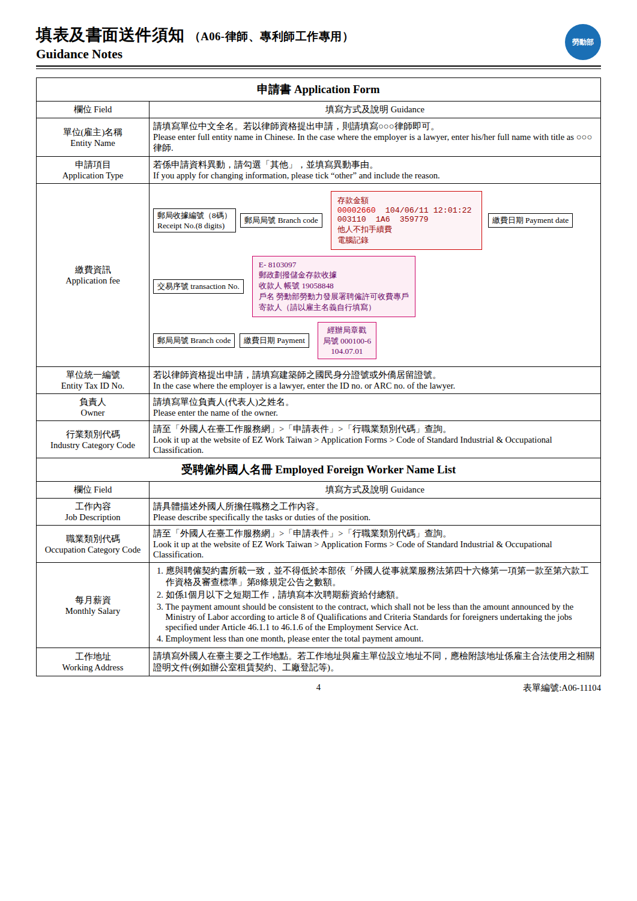勞動部
填表及書面送件須知 （A06-律師、專利師工作專用）
Guidance Notes
| 申請書 Application Form |
| --- |
| 欄位 Field | 填寫方式及說明 Guidance |
| 單位(雇主)名稱 Entity Name | 請填寫單位中文全名。若以律師資格提出申請，則請填寫○○○律師即可。 Please enter full entity name in Chinese. In the case where the employer is a lawyer, enter his/her full name with title as ○○○律師. |
| 申請項目 Application Type | 若係申請資料異動，請勾選「其他」，並填寫異動事由。 If you apply for changing information, please tick “other” and include the reason. |
| 繳費資訊 Application fee | 郵局收據編號（8碼） Receipt No.(8 digits) 郵局局號 Branch code 存款金額 00002660 104/06/11 12:01:22 003110 1A6 359779 他人不扣手續費 電腦記錄 繳費日期 Payment date 交易序號 transaction No. E- 8103097 郵政劃撥儲金存款收據 收款人 帳號 19058848 戶名 勞動部勞動力發展署聘僱許可收費專戶 寄款人（請以雇主名義自行填寫） 郵局局號 Branch code 繳費日期 Payment 經辦局章戳 局號 000100-6 104.07.01 |
| 單位統一編號 Entity Tax ID No. | 若以律師資格提出申請，請填寫建築師之國民身分證號或外僑居留證號。 In the case where the employer is a lawyer, enter the ID no. or ARC no. of the lawyer. |
| 負責人 Owner | 請填寫單位負責人(代表人)之姓名。 Please enter the name of the owner. |
| 行業類別代碼 Industry Category Code | 請至「外國人在臺工作服務網」>「申請表件」>「行職業類別代碼」查詢。 Look it up at the website of EZ Work Taiwan > Application Forms > Code of Standard Industrial & Occupational Classification. |
| 受聘僱外國人名冊 Employed Foreign Worker Name List |
| 欄位 Field | 填寫方式及說明 Guidance |
| 工作內容 Job Description | 請具體描述外國人所擔任職務之工作內容。 Please describe specifically the tasks or duties of the position. |
| 職業類別代碼 Occupation Category Code | 請至「外國人在臺工作服務網」>「申請表件」>「行職業類別代碼」查詢。 Look it up at the website of EZ Work Taiwan > Application Forms > Code of Standard Industrial & Occupational Classification. |
| 每月薪資 Monthly Salary | 應與聘僱契約書所載一致，並不得低於本部依「外國人從事就業服務法第四十六條第一項第一款至第六款工作資格及審查標準」第8條規定公告之數額。 如係1個月以下之短期工作，請填寫本次聘期薪資給付總額。 The payment amount should be consistent to the contract, which shall not be less than the amount announced by the Ministry of Labor according to article 8 of Qualifications and Criteria Standards for foreigners undertaking the jobs specified under Article 46.1.1 to 46.1.6 of the Employment Service Act. Employment less than one month, please enter the total payment amount. |
| 工作地址 Working Address | 請填寫外國人在臺主要之工作地點。若工作地址與雇主單位設立地址不同，應檢附該地址係雇主合法使用之相關證明文件(例如辦公室租賃契約、工廠登記等)。 |
4
表單編號:A06-11104